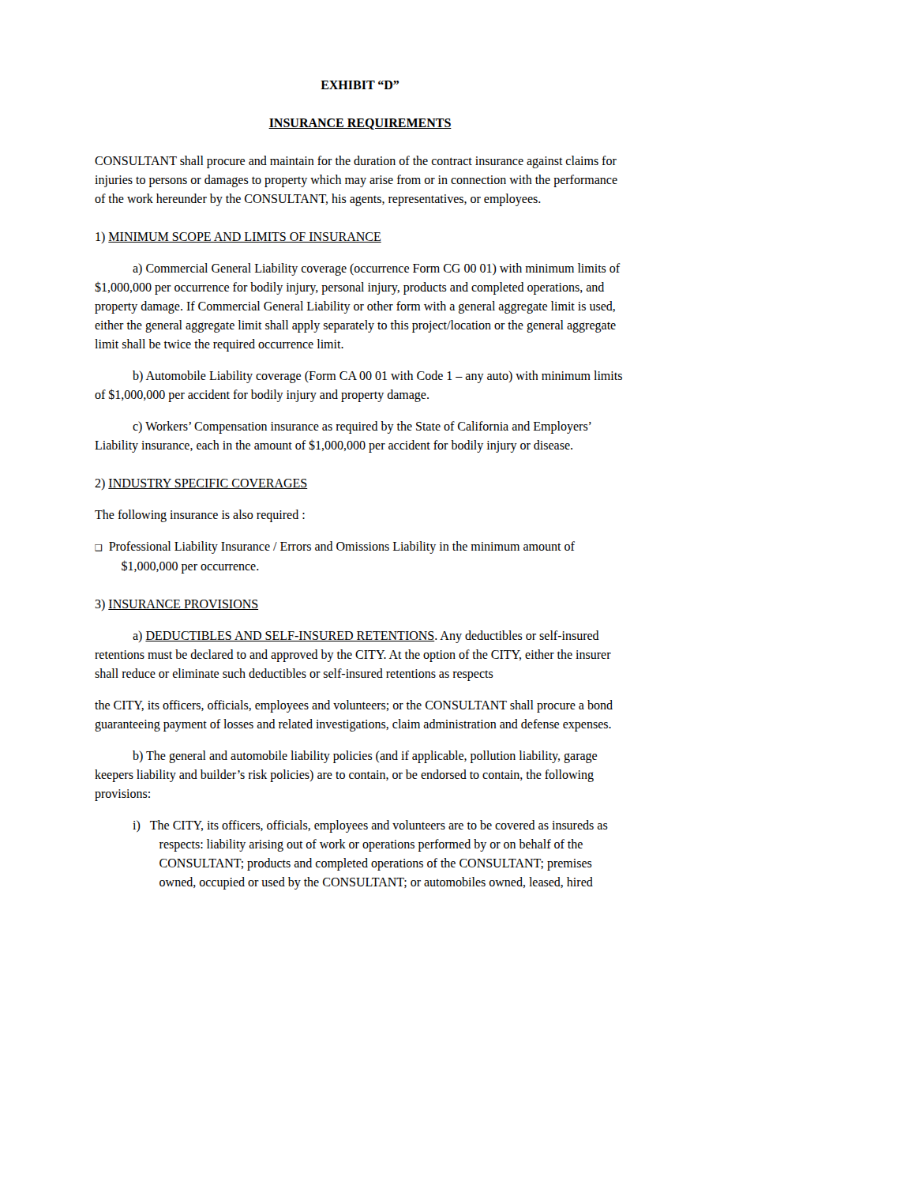EXHIBIT “D”
INSURANCE REQUIREMENTS
CONSULTANT shall procure and maintain for the duration of the contract insurance against claims for injuries to persons or damages to property which may arise from or in connection with the performance of the work hereunder by the CONSULTANT, his agents, representatives, or employees.
1) MINIMUM SCOPE AND LIMITS OF INSURANCE
a) Commercial General Liability coverage (occurrence Form CG 00 01) with minimum limits of $1,000,000 per occurrence for bodily injury, personal injury, products and completed operations, and property damage. If Commercial General Liability or other form with a general aggregate limit is used, either the general aggregate limit shall apply separately to this project/location or the general aggregate limit shall be twice the required occurrence limit.
b) Automobile Liability coverage (Form CA 00 01 with Code 1 – any auto) with minimum limits of $1,000,000 per accident for bodily injury and property damage.
c) Workers’ Compensation insurance as required by the State of California and Employers’ Liability insurance, each in the amount of $1,000,000 per accident for bodily injury or disease.
2) INDUSTRY SPECIFIC COVERAGES
The following insurance is also required :
❑ Professional Liability Insurance / Errors and Omissions Liability in the minimum amount of $1,000,000 per occurrence.
3) INSURANCE PROVISIONS
a) DEDUCTIBLES AND SELF-INSURED RETENTIONS. Any deductibles or self-insured retentions must be declared to and approved by the CITY. At the option of the CITY, either the insurer shall reduce or eliminate such deductibles or self-insured retentions as respects
the CITY, its officers, officials, employees and volunteers; or the CONSULTANT shall procure a bond guaranteeing payment of losses and related investigations, claim administration and defense expenses.
b) The general and automobile liability policies (and if applicable, pollution liability, garage keepers liability and builder’s risk policies) are to contain, or be endorsed to contain, the following provisions:
i) The CITY, its officers, officials, employees and volunteers are to be covered as insureds as respects: liability arising out of work or operations performed by or on behalf of the CONSULTANT; products and completed operations of the CONSULTANT; premises owned, occupied or used by the CONSULTANT; or automobiles owned, leased, hired